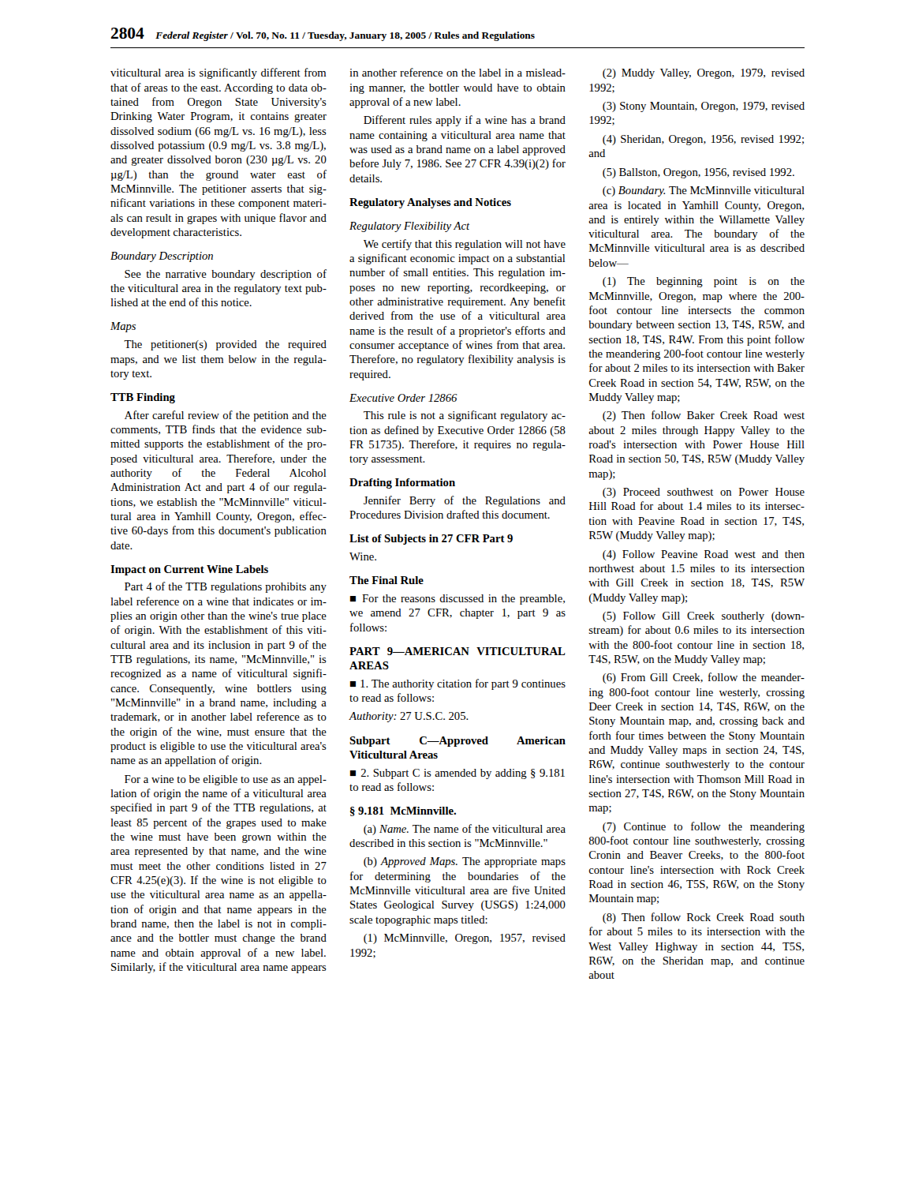2804 Federal Register / Vol. 70, No. 11 / Tuesday, January 18, 2005 / Rules and Regulations
viticultural area is significantly different from that of areas to the east. According to data obtained from Oregon State University's Drinking Water Program, it contains greater dissolved sodium (66 mg/L vs. 16 mg/L), less dissolved potassium (0.9 mg/L vs. 3.8 mg/L), and greater dissolved boron (230 µg/L vs. 20 µg/L) than the ground water east of McMinnville. The petitioner asserts that significant variations in these component materials can result in grapes with unique flavor and development characteristics.
Boundary Description
See the narrative boundary description of the viticultural area in the regulatory text published at the end of this notice.
Maps
The petitioner(s) provided the required maps, and we list them below in the regulatory text.
TTB Finding
After careful review of the petition and the comments, TTB finds that the evidence submitted supports the establishment of the proposed viticultural area. Therefore, under the authority of the Federal Alcohol Administration Act and part 4 of our regulations, we establish the "McMinnville" viticultural area in Yamhill County, Oregon, effective 60-days from this document's publication date.
Impact on Current Wine Labels
Part 4 of the TTB regulations prohibits any label reference on a wine that indicates or implies an origin other than the wine's true place of origin. With the establishment of this viticultural area and its inclusion in part 9 of the TTB regulations, its name, "McMinnville," is recognized as a name of viticultural significance. Consequently, wine bottlers using "McMinnville" in a brand name, including a trademark, or in another label reference as to the origin of the wine, must ensure that the product is eligible to use the viticultural area's name as an appellation of origin.
For a wine to be eligible to use as an appellation of origin the name of a viticultural area specified in part 9 of the TTB regulations, at least 85 percent of the grapes used to make the wine must have been grown within the area represented by that name, and the wine must meet the other conditions listed in 27 CFR 4.25(e)(3). If the wine is not eligible to use the viticultural area name as an appellation of origin and that name appears in the brand name, then the label is not in compliance and the bottler must change the brand name and obtain approval of a new label. Similarly, if the viticultural area name appears in another reference on the label in a misleading manner, the bottler would have to obtain approval of a new label.
Different rules apply if a wine has a brand name containing a viticultural area name that was used as a brand name on a label approved before July 7, 1986. See 27 CFR 4.39(i)(2) for details.
Regulatory Analyses and Notices
Regulatory Flexibility Act
We certify that this regulation will not have a significant economic impact on a substantial number of small entities. This regulation imposes no new reporting, recordkeeping, or other administrative requirement. Any benefit derived from the use of a viticultural area name is the result of a proprietor's efforts and consumer acceptance of wines from that area. Therefore, no regulatory flexibility analysis is required.
Executive Order 12866
This rule is not a significant regulatory action as defined by Executive Order 12866 (58 FR 51735). Therefore, it requires no regulatory assessment.
Drafting Information
Jennifer Berry of the Regulations and Procedures Division drafted this document.
List of Subjects in 27 CFR Part 9
Wine.
The Final Rule
For the reasons discussed in the preamble, we amend 27 CFR, chapter 1, part 9 as follows:
PART 9—AMERICAN VITICULTURAL AREAS
1. The authority citation for part 9 continues to read as follows:
Authority: 27 U.S.C. 205.
Subpart C—Approved American Viticultural Areas
2. Subpart C is amended by adding § 9.181 to read as follows:
§ 9.181 McMinnville.
(a) Name. The name of the viticultural area described in this section is "McMinnville."
(b) Approved Maps. The appropriate maps for determining the boundaries of the McMinnville viticultural area are five United States Geological Survey (USGS) 1:24,000 scale topographic maps titled:
(1) McMinnville, Oregon, 1957, revised 1992;
(2) Muddy Valley, Oregon, 1979, revised 1992;
(3) Stony Mountain, Oregon, 1979, revised 1992;
(4) Sheridan, Oregon, 1956, revised 1992; and
(5) Ballston, Oregon, 1956, revised 1992.
(c) Boundary. The McMinnville viticultural area is located in Yamhill County, Oregon, and is entirely within the Willamette Valley viticultural area. The boundary of the McMinnville viticultural area is as described below—
(1) The beginning point is on the McMinnville, Oregon, map where the 200-foot contour line intersects the common boundary between section 13, T4S, R5W, and section 18, T4S, R4W. From this point follow the meandering 200-foot contour line westerly for about 2 miles to its intersection with Baker Creek Road in section 54, T4W, R5W, on the Muddy Valley map;
(2) Then follow Baker Creek Road west about 2 miles through Happy Valley to the road's intersection with Power House Hill Road in section 50, T4S, R5W (Muddy Valley map);
(3) Proceed southwest on Power House Hill Road for about 1.4 miles to its intersection with Peavine Road in section 17, T4S, R5W (Muddy Valley map);
(4) Follow Peavine Road west and then northwest about 1.5 miles to its intersection with Gill Creek in section 18, T4S, R5W (Muddy Valley map);
(5) Follow Gill Creek southerly (downstream) for about 0.6 miles to its intersection with the 800-foot contour line in section 18, T4S, R5W, on the Muddy Valley map;
(6) From Gill Creek, follow the meandering 800-foot contour line westerly, crossing Deer Creek in section 14, T4S, R6W, on the Stony Mountain map, and, crossing back and forth four times between the Stony Mountain and Muddy Valley maps in section 24, T4S, R6W, continue southwesterly to the contour line's intersection with Thomson Mill Road in section 27, T4S, R6W, on the Stony Mountain map;
(7) Continue to follow the meandering 800-foot contour line southwesterly, crossing Cronin and Beaver Creeks, to the 800-foot contour line's intersection with Rock Creek Road in section 46, T5S, R6W, on the Stony Mountain map;
(8) Then follow Rock Creek Road south for about 5 miles to its intersection with the West Valley Highway in section 44, T5S, R6W, on the Sheridan map, and continue about